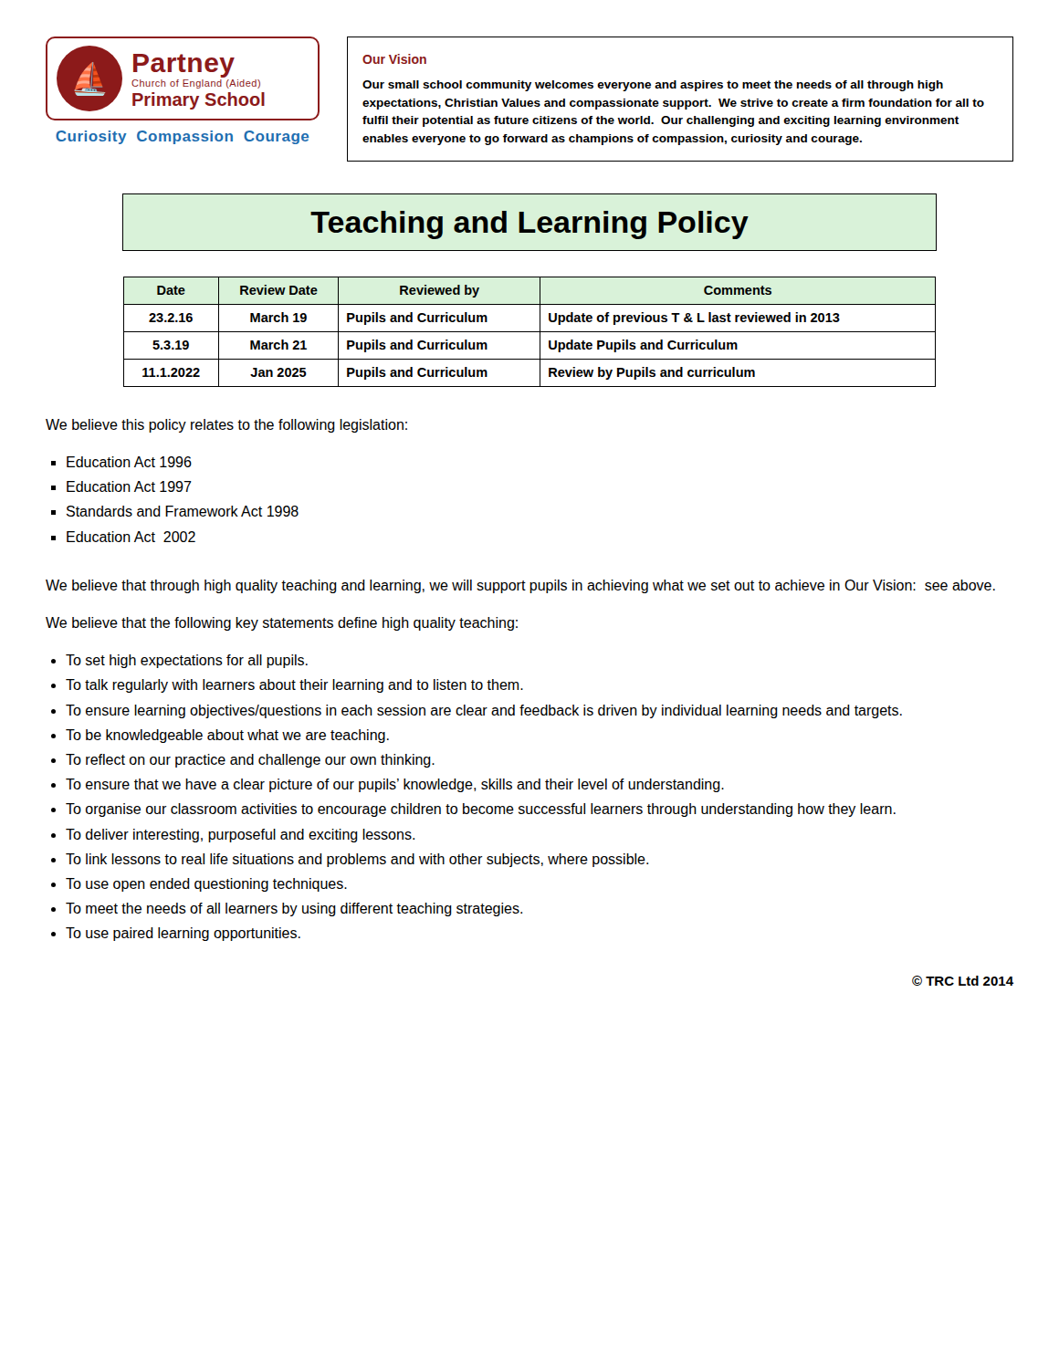Partney
Church of England (Aided)
Primary School
Curiosity Compassion Courage
Our Vision
Our small school community welcomes everyone and aspires to meet the needs of all through high expectations, Christian Values and compassionate support. We strive to create a firm foundation for all to fulfil their potential as future citizens of the world. Our challenging and exciting learning environment enables everyone to go forward as champions of compassion, curiosity and courage.
Teaching and Learning Policy
| Date | Review Date | Reviewed by | Comments |
| --- | --- | --- | --- |
| 23.2.16 | March 19 | Pupils and Curriculum | Update of previous T & L last reviewed in 2013 |
| 5.3.19 | March 21 | Pupils and Curriculum | Update Pupils and Curriculum |
| 11.1.2022 | Jan 2025 | Pupils and Curriculum | Review by Pupils and curriculum |
We believe this policy relates to the following legislation:
Education Act 1996
Education Act 1997
Standards and Framework Act 1998
Education Act 2002
We believe that through high quality teaching and learning, we will support pupils in achieving what we set out to achieve in Our Vision: see above.
We believe that the following key statements define high quality teaching:
To set high expectations for all pupils.
To talk regularly with learners about their learning and to listen to them.
To ensure learning objectives/questions in each session are clear and feedback is driven by individual learning needs and targets.
To be knowledgeable about what we are teaching.
To reflect on our practice and challenge our own thinking.
To ensure that we have a clear picture of our pupils’ knowledge, skills and their level of understanding.
To organise our classroom activities to encourage children to become successful learners through understanding how they learn.
To deliver interesting, purposeful and exciting lessons.
To link lessons to real life situations and problems and with other subjects, where possible.
To use open ended questioning techniques.
To meet the needs of all learners by using different teaching strategies.
To use paired learning opportunities.
© TRC Ltd 2014